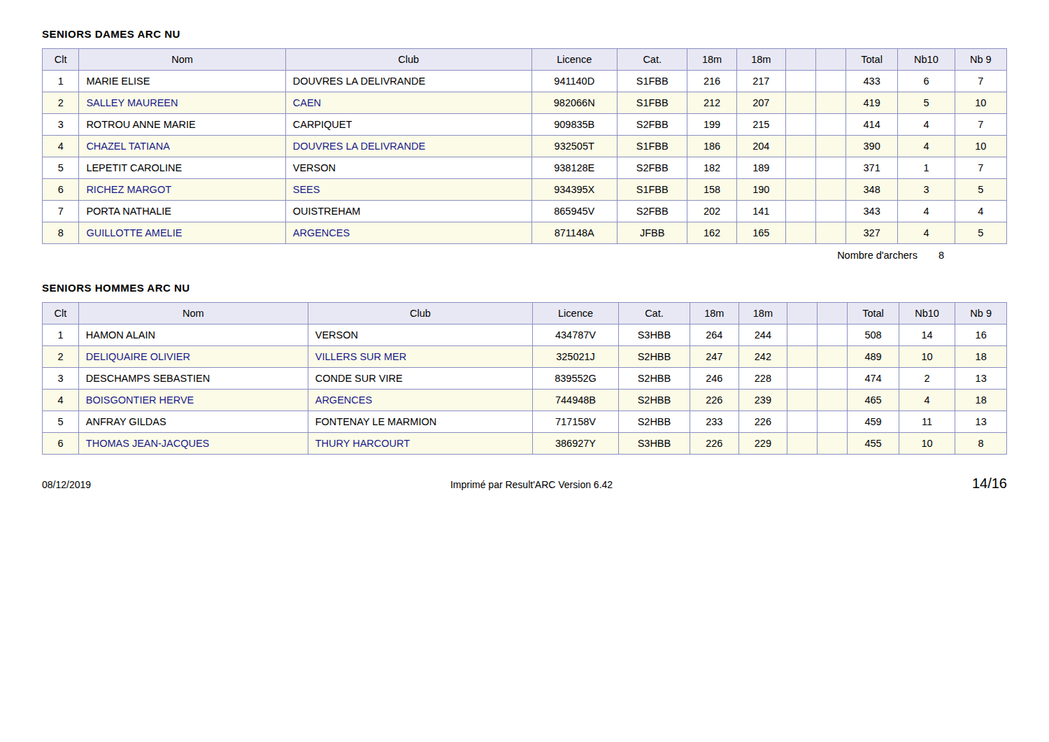SENIORS DAMES ARC NU
| Clt | Nom | Club | Licence | Cat. | 18m | 18m | | | Total | Nb10 | Nb 9 |
| --- | --- | --- | --- | --- | --- | --- | --- | --- | --- | --- | --- |
| 1 | MARIE ELISE | DOUVRES LA DELIVRANDE | 941140D | S1FBB | 216 | 217 | | | 433 | 6 | 7 |
| 2 | SALLEY MAUREEN | CAEN | 982066N | S1FBB | 212 | 207 | | | 419 | 5 | 10 |
| 3 | ROTROU ANNE MARIE | CARPIQUET | 909835B | S2FBB | 199 | 215 | | | 414 | 4 | 7 |
| 4 | CHAZEL TATIANA | DOUVRES LA DELIVRANDE | 932505T | S1FBB | 186 | 204 | | | 390 | 4 | 10 |
| 5 | LEPETIT CAROLINE | VERSON | 938128E | S2FBB | 182 | 189 | | | 371 | 1 | 7 |
| 6 | RICHEZ MARGOT | SEES | 934395X | S1FBB | 158 | 190 | | | 348 | 3 | 5 |
| 7 | PORTA NATHALIE | OUISTREHAM | 865945V | S2FBB | 202 | 141 | | | 343 | 4 | 4 |
| 8 | GUILLOTTE AMELIE | ARGENCES | 871148A | JFBB | 162 | 165 | | | 327 | 4 | 5 |
Nombre d'archers8
SENIORS HOMMES ARC NU
| Clt | Nom | Club | Licence | Cat. | 18m | 18m | | | Total | Nb10 | Nb 9 |
| --- | --- | --- | --- | --- | --- | --- | --- | --- | --- | --- | --- |
| 1 | HAMON ALAIN | VERSON | 434787V | S3HBB | 264 | 244 | | | 508 | 14 | 16 |
| 2 | DELIQUAIRE OLIVIER | VILLERS SUR MER | 325021J | S2HBB | 247 | 242 | | | 489 | 10 | 18 |
| 3 | DESCHAMPS SEBASTIEN | CONDE SUR VIRE | 839552G | S2HBB | 246 | 228 | | | 474 | 2 | 13 |
| 4 | BOISGONTIER HERVE | ARGENCES | 744948B | S2HBB | 226 | 239 | | | 465 | 4 | 18 |
| 5 | ANFRAY GILDAS | FONTENAY LE MARMION | 717158V | S2HBB | 233 | 226 | | | 459 | 11 | 13 |
| 6 | THOMAS JEAN-JACQUES | THURY HARCOURT | 386927Y | S3HBB | 226 | 229 | | | 455 | 10 | 8 |
08/12/2019
Imprimé par Result'ARC Version 6.42
14/16